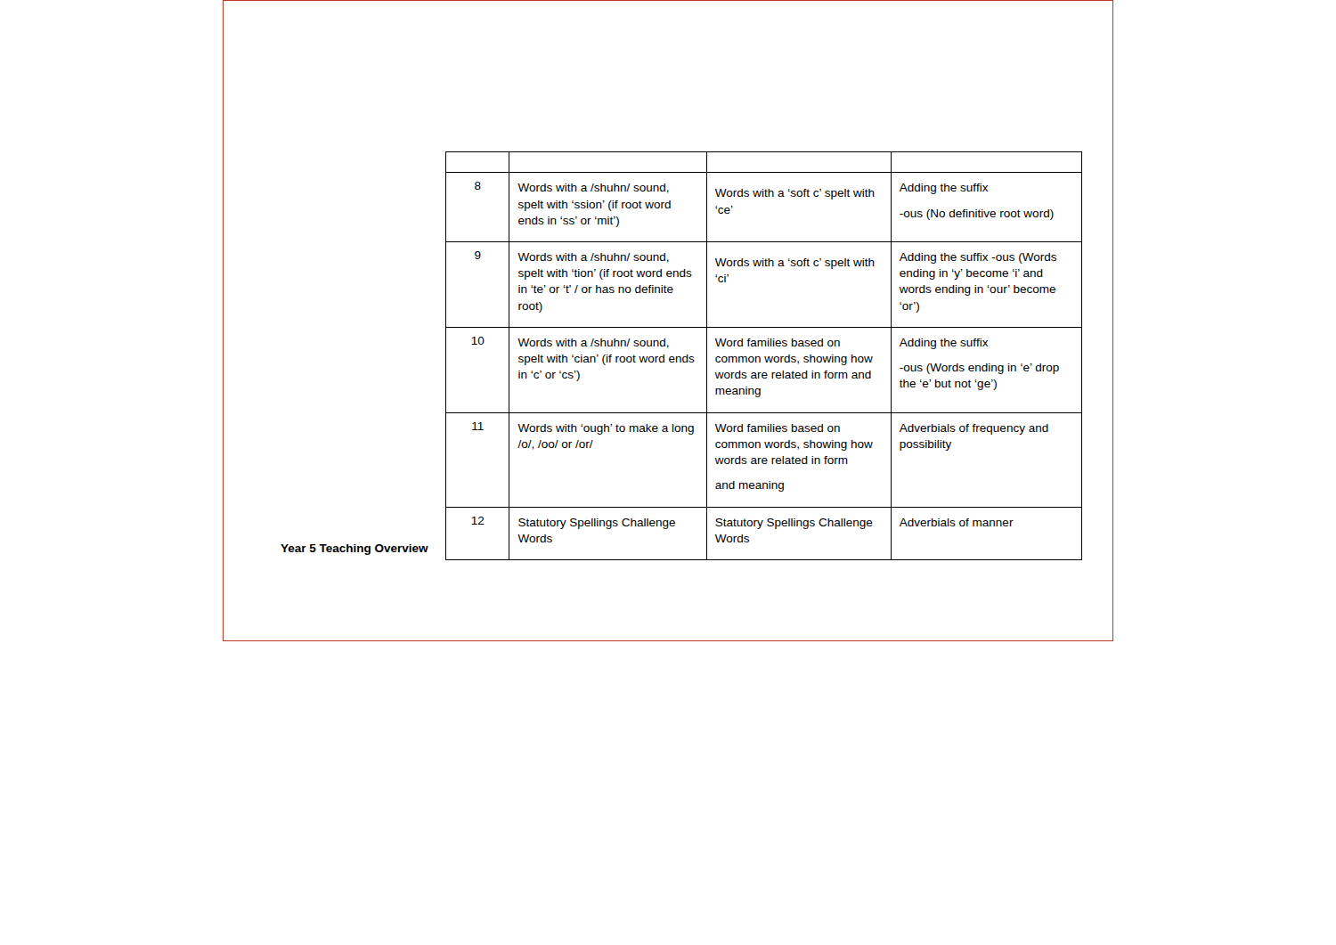Year 5 Teaching Overview
| 8 | Words with a /shuhn/ sound, spelt with ‘ssion’ (if root word ends in ‘ss’ or ‘mit’) | Words with a ‘soft c’ spelt with ‘ce’ | Adding the suffix -ous (No definitive root word) |
| 9 | Words with a /shuhn/ sound, spelt with ‘tion’ (if root word ends in ‘te’ or ‘t' / or has no definite root) | Words with a ‘soft c’ spelt with ‘ci’ | Adding the suffix -ous (Words ending in ‘y’ become ‘i’ and words ending in ‘our’ become ‘or’) |
| 10 | Words with a /shuhn/ sound, spelt with ‘cian’ (if root word ends in ‘c’ or ‘cs’) | Word families based on common words, showing how words are related in form and meaning | Adding the suffix -ous (Words ending in ‘e’ drop the ‘e’ but not ‘ge’) |
| 11 | Words with ‘ough’ to make a long /o/, /oo/ or /or/ | Word families based on common words, showing how words are related in form and meaning | Adverbials of frequency and possibility |
| 12 | Statutory Spellings Challenge Words | Statutory Spellings Challenge Words | Adverbials of manner |